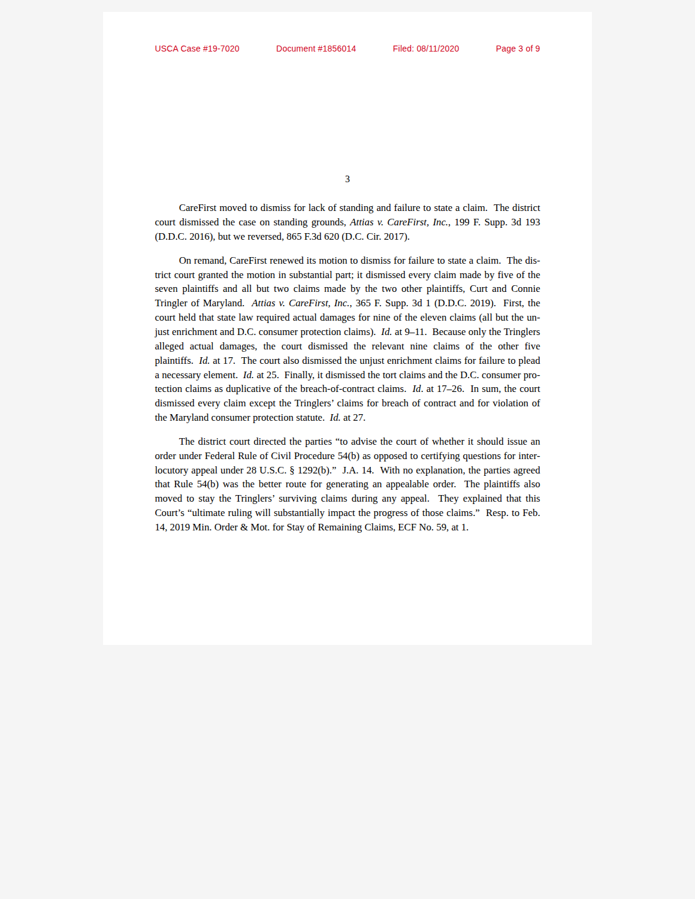USCA Case #19-7020 Document #1856014 Filed: 08/11/2020 Page 3 of 9
3
CareFirst moved to dismiss for lack of standing and failure to state a claim. The district court dismissed the case on standing grounds, Attias v. CareFirst, Inc., 199 F. Supp. 3d 193 (D.D.C. 2016), but we reversed, 865 F.3d 620 (D.C. Cir. 2017).
On remand, CareFirst renewed its motion to dismiss for failure to state a claim. The district court granted the motion in substantial part; it dismissed every claim made by five of the seven plaintiffs and all but two claims made by the two other plaintiffs, Curt and Connie Tringler of Maryland. Attias v. CareFirst, Inc., 365 F. Supp. 3d 1 (D.D.C. 2019). First, the court held that state law required actual damages for nine of the eleven claims (all but the unjust enrichment and D.C. consumer protection claims). Id. at 9–11. Because only the Tringlers alleged actual damages, the court dismissed the relevant nine claims of the other five plaintiffs. Id. at 17. The court also dismissed the unjust enrichment claims for failure to plead a necessary element. Id. at 25. Finally, it dismissed the tort claims and the D.C. consumer protection claims as duplicative of the breach-of-contract claims. Id. at 17–26. In sum, the court dismissed every claim except the Tringlers’ claims for breach of contract and for violation of the Maryland consumer protection statute. Id. at 27.
The district court directed the parties “to advise the court of whether it should issue an order under Federal Rule of Civil Procedure 54(b) as opposed to certifying questions for interlocutory appeal under 28 U.S.C. § 1292(b).” J.A. 14. With no explanation, the parties agreed that Rule 54(b) was the better route for generating an appealable order. The plaintiffs also moved to stay the Tringlers’ surviving claims during any appeal. They explained that this Court’s “ultimate ruling will substantially impact the progress of those claims.” Resp. to Feb. 14, 2019 Min. Order & Mot. for Stay of Remaining Claims, ECF No. 59, at 1.